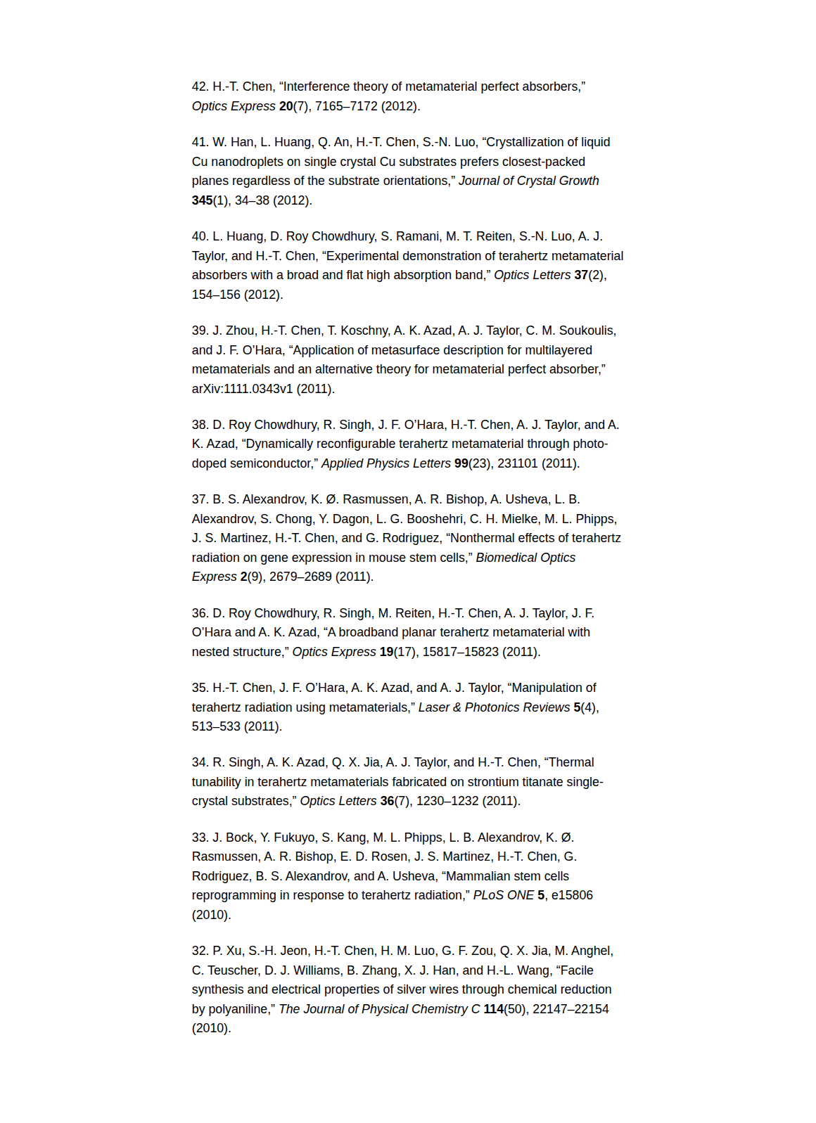42. H.-T. Chen, “Interference theory of metamaterial perfect absorbers,” Optics Express 20(7), 7165–7172 (2012).
41. W. Han, L. Huang, Q. An, H.-T. Chen, S.-N. Luo, “Crystallization of liquid Cu nanodroplets on single crystal Cu substrates prefers closest-packed planes regardless of the substrate orientations,” Journal of Crystal Growth 345(1), 34–38 (2012).
40. L. Huang, D. Roy Chowdhury, S. Ramani, M. T. Reiten, S.-N. Luo, A. J. Taylor, and H.-T. Chen, “Experimental demonstration of terahertz metamaterial absorbers with a broad and flat high absorption band,” Optics Letters 37(2), 154–156 (2012).
39. J. Zhou, H.-T. Chen, T. Koschny, A. K. Azad, A. J. Taylor, C. M. Soukoulis, and J. F. O’Hara, “Application of metasurface description for multilayered metamaterials and an alternative theory for metamaterial perfect absorber,” arXiv:1111.0343v1 (2011).
38. D. Roy Chowdhury, R. Singh, J. F. O’Hara, H.-T. Chen, A. J. Taylor, and A. K. Azad, “Dynamically reconfigurable terahertz metamaterial through photo-doped semiconductor,” Applied Physics Letters 99(23), 231101 (2011).
37. B. S. Alexandrov, K. Ø. Rasmussen, A. R. Bishop, A. Usheva, L. B. Alexandrov, S. Chong, Y. Dagon, L. G. Booshehri, C. H. Mielke, M. L. Phipps, J. S. Martinez, H.-T. Chen, and G. Rodriguez, “Nonthermal effects of terahertz radiation on gene expression in mouse stem cells,” Biomedical Optics Express 2(9), 2679–2689 (2011).
36. D. Roy Chowdhury, R. Singh, M. Reiten, H.-T. Chen, A. J. Taylor, J. F. O’Hara and A. K. Azad, “A broadband planar terahertz metamaterial with nested structure,” Optics Express 19(17), 15817–15823 (2011).
35. H.-T. Chen, J. F. O’Hara, A. K. Azad, and A. J. Taylor, “Manipulation of terahertz radiation using metamaterials,” Laser & Photonics Reviews 5(4), 513–533 (2011).
34. R. Singh, A. K. Azad, Q. X. Jia, A. J. Taylor, and H.-T. Chen, “Thermal tunability in terahertz metamaterials fabricated on strontium titanate single-crystal substrates,” Optics Letters 36(7), 1230–1232 (2011).
33. J. Bock, Y. Fukuyo, S. Kang, M. L. Phipps, L. B. Alexandrov, K. Ø. Rasmussen, A. R. Bishop, E. D. Rosen, J. S. Martinez, H.-T. Chen, G. Rodriguez, B. S. Alexandrov, and A. Usheva, “Mammalian stem cells reprogramming in response to terahertz radiation,” PLoS ONE 5, e15806 (2010).
32. P. Xu, S.-H. Jeon, H.-T. Chen, H. M. Luo, G. F. Zou, Q. X. Jia, M. Anghel, C. Teuscher, D. J. Williams, B. Zhang, X. J. Han, and H.-L. Wang, “Facile synthesis and electrical properties of silver wires through chemical reduction by polyaniline,” The Journal of Physical Chemistry C 114(50), 22147–22154 (2010).